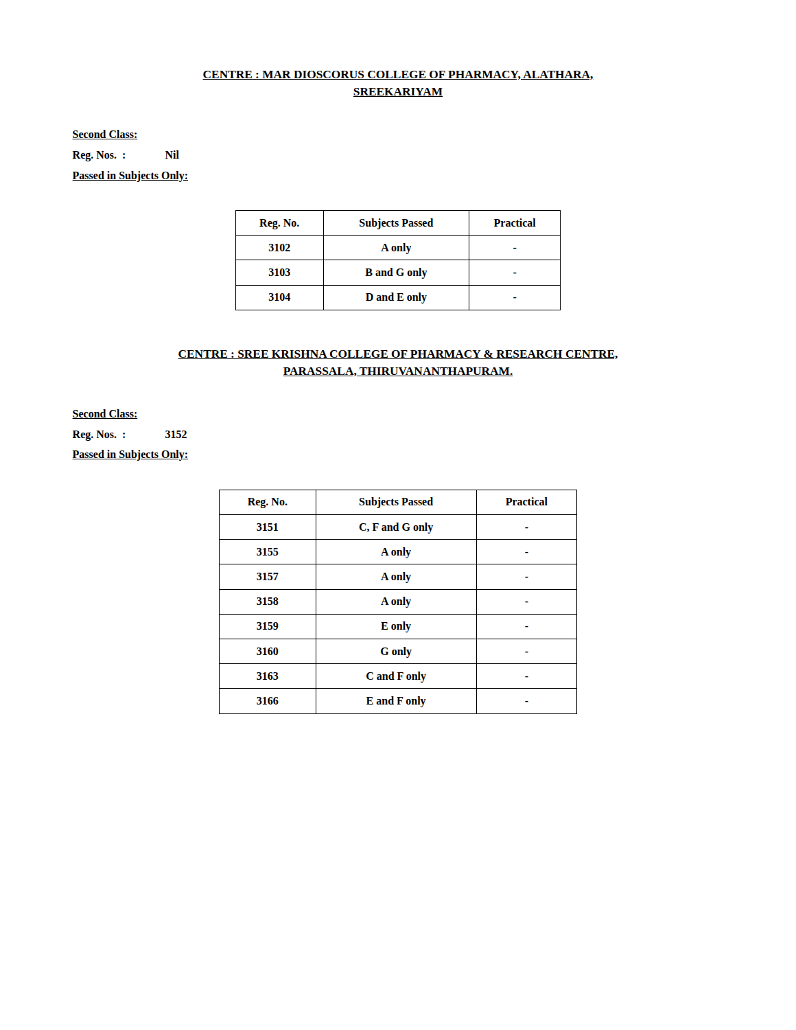CENTRE : MAR DIOSCORUS COLLEGE OF PHARMACY, ALATHARA,
SREEKARIYAM
Second Class:
Reg. Nos. : Nil
Passed in Subjects Only:
| Reg. No. | Subjects Passed | Practical |
| --- | --- | --- |
| 3102 | A only | - |
| 3103 | B and G only | - |
| 3104 | D and E only | - |
CENTRE : SREE KRISHNA COLLEGE OF PHARMACY & RESEARCH CENTRE,
PARASSALA, THIRUVANANTHAPURAM.
Second Class:
Reg. Nos. : 3152
Passed in Subjects Only:
| Reg. No. | Subjects Passed | Practical |
| --- | --- | --- |
| 3151 | C, F and G only | - |
| 3155 | A only | - |
| 3157 | A only | - |
| 3158 | A only | - |
| 3159 | E only | - |
| 3160 | G only | - |
| 3163 | C and F only | - |
| 3166 | E and F only | - |